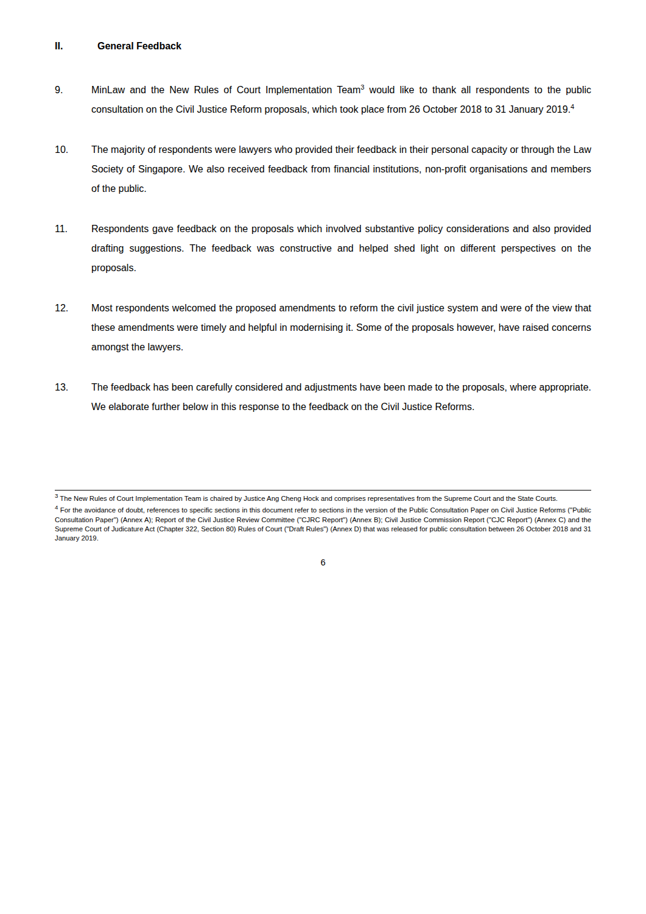II. General Feedback
MinLaw and the New Rules of Court Implementation Team3 would like to thank all respondents to the public consultation on the Civil Justice Reform proposals, which took place from 26 October 2018 to 31 January 2019.4
The majority of respondents were lawyers who provided their feedback in their personal capacity or through the Law Society of Singapore. We also received feedback from financial institutions, non-profit organisations and members of the public.
Respondents gave feedback on the proposals which involved substantive policy considerations and also provided drafting suggestions. The feedback was constructive and helped shed light on different perspectives on the proposals.
Most respondents welcomed the proposed amendments to reform the civil justice system and were of the view that these amendments were timely and helpful in modernising it. Some of the proposals however, have raised concerns amongst the lawyers.
The feedback has been carefully considered and adjustments have been made to the proposals, where appropriate. We elaborate further below in this response to the feedback on the Civil Justice Reforms.
3 The New Rules of Court Implementation Team is chaired by Justice Ang Cheng Hock and comprises representatives from the Supreme Court and the State Courts.
4 For the avoidance of doubt, references to specific sections in this document refer to sections in the version of the Public Consultation Paper on Civil Justice Reforms ("Public Consultation Paper") (Annex A); Report of the Civil Justice Review Committee ("CJRC Report") (Annex B); Civil Justice Commission Report ("CJC Report") (Annex C) and the Supreme Court of Judicature Act (Chapter 322, Section 80) Rules of Court ("Draft Rules") (Annex D) that was released for public consultation between 26 October 2018 and 31 January 2019.
6